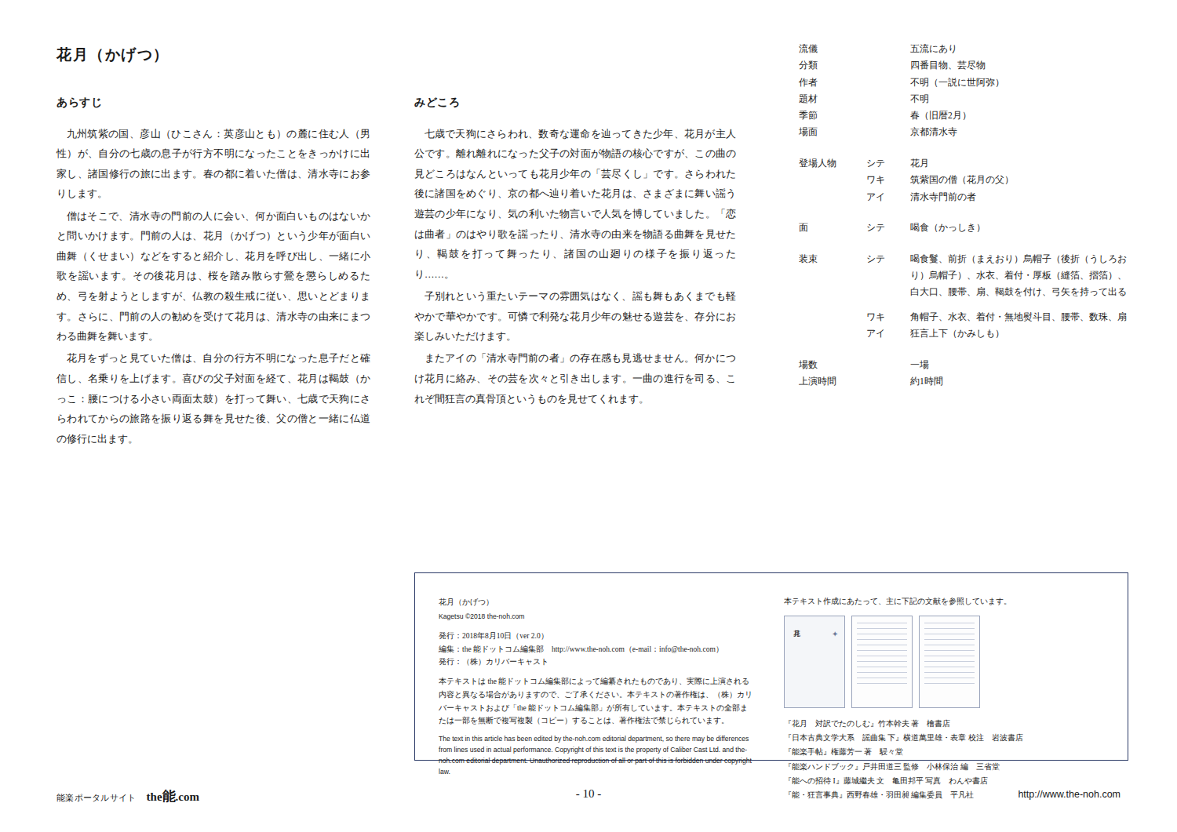花月（かげつ）
あらすじ
九州筑紫の国、彦山（ひこさん：英彦山とも）の麓に住む人（男性）が、自分の七歳の息子が行方不明になったことをきっかけに出家し、諸国修行の旅に出ます。春の都に着いた僧は、清水寺にお参りします。
僧はそこで、清水寺の門前の人に会い、何か面白いものはないかと問いかけます。門前の人は、花月（かげつ）という少年が面白い曲舞（くせまい）などをすると紹介し、花月を呼び出し、一緒に小歌を謡います。その後花月は、桜を踏み散らす鶯を懲らしめるため、弓を射ようとしますが、仏教の殺生戒に従い、思いとどまります。さらに、門前の人の勧めを受けて花月は、清水寺の由来にまつわる曲舞を舞います。
花月をずっと見ていた僧は、自分の行方不明になった息子だと確信し、名乗りを上げます。喜びの父子対面を経て、花月は鞨鼓（かっこ：腰につける小さい両面太鼓）を打って舞い、七歳で天狗にさらわれてからの旅路を振り返る舞を見せた後、父の僧と一緒に仏道の修行に出ます。
みどころ
七歳で天狗にさらわれ、数奇な運命を辿ってきた少年、花月が主人公です。離れ離れになった父子の対面が物語の核心ですが、この曲の見どころはなんといっても花月少年の「芸尽くし」です。さらわれた後に諸国をめぐり、京の都へ辿り着いた花月は、さまざまに舞い謡う遊芸の少年になり、気の利いた物言いで人気を博していました。「恋は曲者」のはやり歌を謡ったり、清水寺の由来を物語る曲舞を見せたり、鞨鼓を打って舞ったり、諸国の山廻りの様子を振り返ったり……。
子別れという重たいテーマの雰囲気はなく、謡も舞もあくまでも軽やかで華やかです。可憐で利発な花月少年の魅せる遊芸を、存分にお楽しみいただけます。
またアイの「清水寺門前の者」の存在感も見逃せません。何かにつけ花月に絡み、その芸を次々と引き出します。一曲の進行を司る、これぞ間狂言の真骨頂というものを見せてくれます。
| 流儀 | | 五流にあり |
| 分類 | | 四番目物、芸尽物 |
| 作者 | | 不明（一説に世阿弥） |
| 題材 | | 不明 |
| 季節 | | 春（旧暦2月） |
| 場面 | | 京都清水寺 |
| 登場人物 | シテ | 花月 |
| | ワキ | 筑紫国の僧（花月の父） |
| | アイ | 清水寺門前の者 |
| 面 | シテ | 喝食（かっしき） |
| 装束 | シテ | 喝食鬘、前折（まえおり）烏帽子（後折（うしろおり）烏帽子）、水衣、着付・厚板（縫箔、摺箔）、白大口、腰帯、扇、鞨鼓を付け、弓矢を持って出る |
| | ワキ | 角帽子、水衣、着付・無地熨斗目、腰帯、数珠、扇 |
| | アイ | 狂言上下（かみしも） |
| 場数 | | 一場 |
| 上演時間 | | 約1時間 |
花月（かげつ）
Kagetsu ©2018 the-noh.com
発行：2018年8月10日（ver 2.0）
編集：the 能ドットコム編集部　http://www.the-noh.com（e-mail：info@the-noh.com）
発行：（株）カリバーキャスト
本テキストは the 能ドットコム編集部によって編纂されたものであり、実際に上演される内容と異なる場合がありますので、ご了承ください。本テキストの著作権は、（株）カリバーキャストおよび「the 能ドットコム編集部」が所有しています。本テキストの全部または一部を無断で複写複製（コピー）することは、著作権法で禁じられています。
The text in this article has been edited by the-noh.com editorial department, so there may be differences from lines used in actual performance. Copyright of this text is the property of Caliber Cast Ltd. and the-noh.com editorial department. Unauthorized reproduction of all or part of this is forbidden under copyright law.
本テキスト作成にあたって、主に下記の文献を参照しています。
花月
✦
『花月　対訳でたのしむ』竹本幹夫 著　檜書店
『日本古典文学大系　謡曲集 下』横道萬里雄・表章 校注　岩波書店
『能楽手帖』権藤芳一 著　駸々堂
『能楽ハンドブック』戸井田道三 監修　小林保治 編　三省堂
『能への招待 I』藤城繼夫 文　亀田邦平 写真　わんや書店
『能・狂言事典』西野春雄・羽田昶 編集委員　平凡社
能楽ポータルサイト　the能.com
- 10 -
http://www.the-noh.com